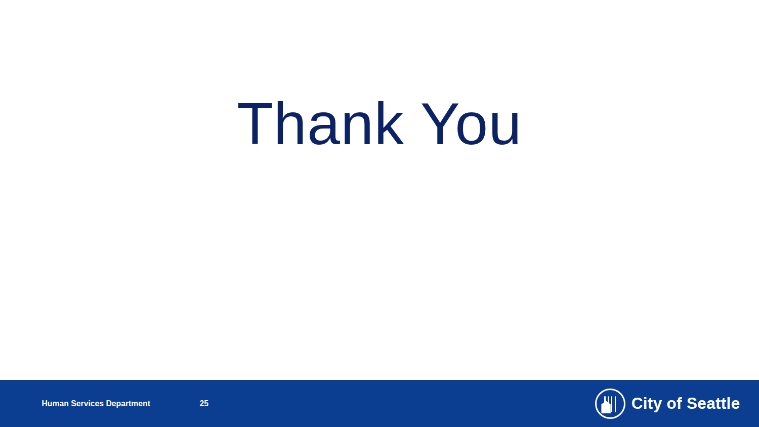Thank You
Human Services Department 25
City of Seattle